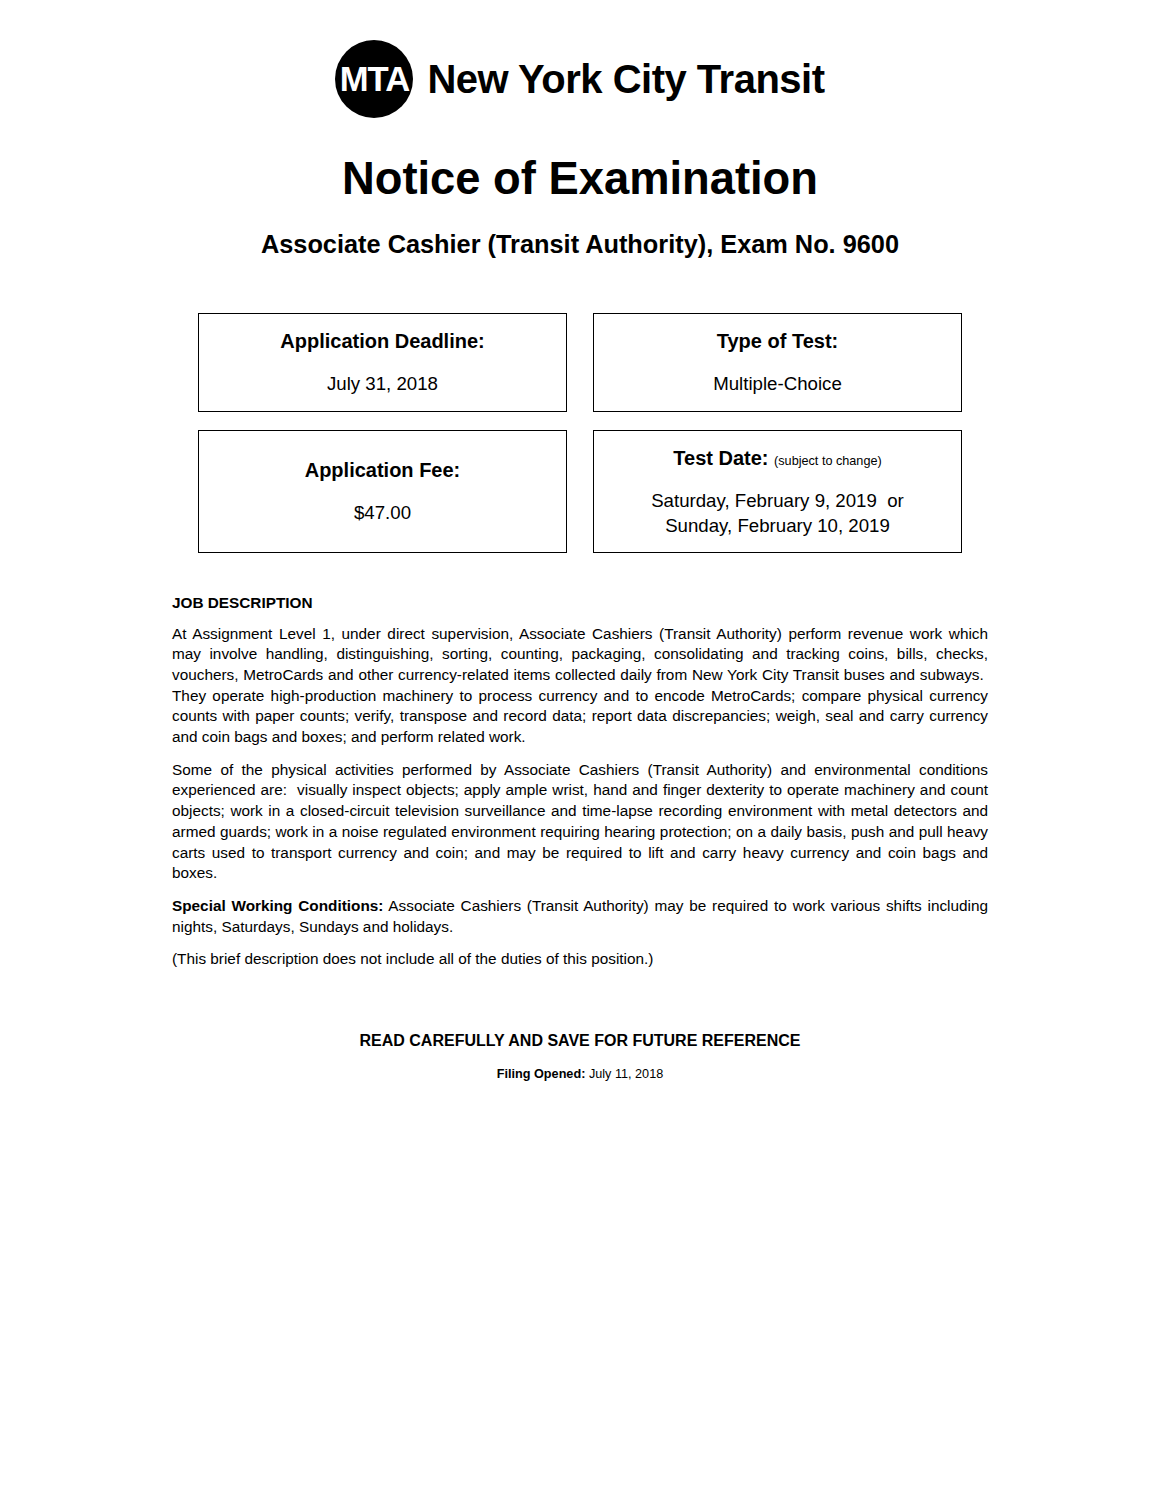MTA
New York City Transit
Notice of Examination
Associate Cashier (Transit Authority), Exam No. 9600
| Application Deadline: July 31, 2018 | Type of Test: Multiple-Choice |
| Application Fee: $47.00 | Test Date: (subject to change) Saturday, February 9, 2019 or Sunday, February 10, 2019 |
JOB DESCRIPTION
At Assignment Level 1, under direct supervision, Associate Cashiers (Transit Authority) perform revenue work which may involve handling, distinguishing, sorting, counting, packaging, consolidating and tracking coins, bills, checks, vouchers, MetroCards and other currency-related items collected daily from New York City Transit buses and subways. They operate high-production machinery to process currency and to encode MetroCards; compare physical currency counts with paper counts; verify, transpose and record data; report data discrepancies; weigh, seal and carry currency and coin bags and boxes; and perform related work.
Some of the physical activities performed by Associate Cashiers (Transit Authority) and environmental conditions experienced are: visually inspect objects; apply ample wrist, hand and finger dexterity to operate machinery and count objects; work in a closed-circuit television surveillance and time-lapse recording environment with metal detectors and armed guards; work in a noise regulated environment requiring hearing protection; on a daily basis, push and pull heavy carts used to transport currency and coin; and may be required to lift and carry heavy currency and coin bags and boxes.
Special Working Conditions: Associate Cashiers (Transit Authority) may be required to work various shifts including nights, Saturdays, Sundays and holidays.
(This brief description does not include all of the duties of this position.)
READ CAREFULLY AND SAVE FOR FUTURE REFERENCE
Filing Opened: July 11, 2018